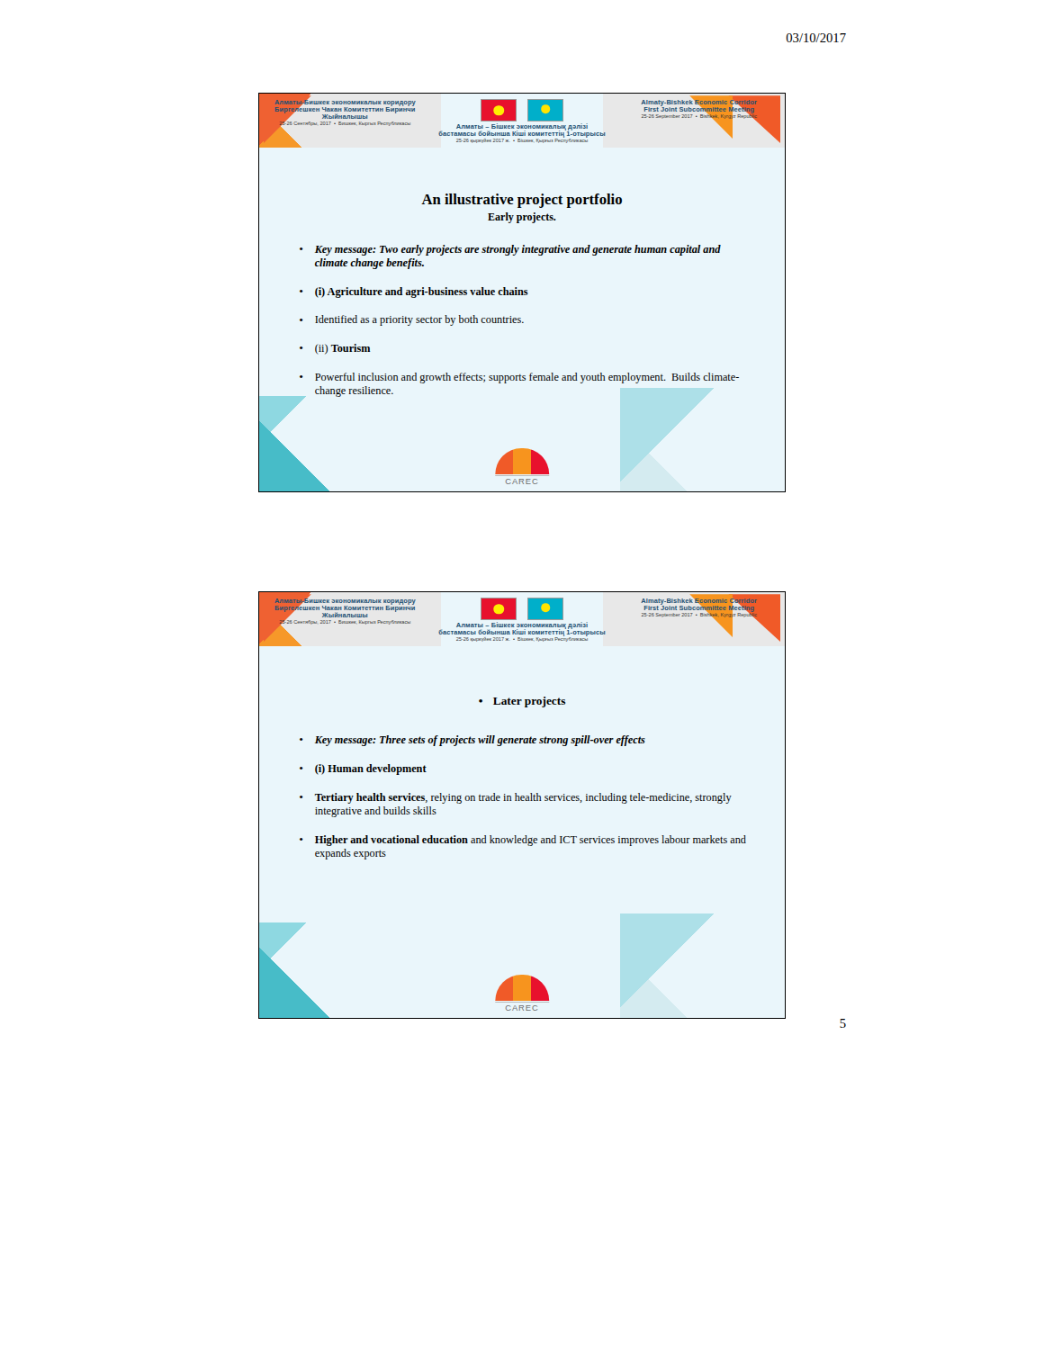03/10/2017
Алматы-Бишкек экономикалык коридору
Биргелешкен Чакан Комитеттин Биринчи Жыйналышы
25-26 Сентябры, 2017 • Бишкек, Кыргыз Республикасы
Алматы – Бішкек экономикалық дәлізі
бастамасы бойынша Кіші комитеттің 1-отырысы
25-26 қыркүйек 2017 ж. • Бішкек, Қырғыз Республикасы
Almaty-Bishkek Economic Corridor
First Joint Subcommittee Meeting
25-26 September 2017 • Bishkek, Kyrgyz Republic
An illustrative project portfolio
Early projects.
Key message: Two early projects are strongly integrative and generate human capital and climate change benefits.
(i) Agriculture and agri-business value chains
Identified as a priority sector by both countries.
(ii) Tourism
Powerful inclusion and growth effects; supports female and youth employment. Builds climate-change resilience.
CAREC
Алматы-Бишкек экономикалык коридору
Биргелешкен Чакан Комитеттин Биринчи Жыйналышы
25-26 Сентябры, 2017 • Бишкек, Кыргыз Республикасы
Алматы – Бішкек экономикалық дәлізі
бастамасы бойынша Кіші комитеттің 1-отырысы
25-26 қыркүйек 2017 ж. • Бішкек, Қырғыз Республикасы
Almaty-Bishkek Economic Corridor
First Joint Subcommittee Meeting
25-26 September 2017 • Bishkek, Kyrgyz Republic
Later projects
Key message: Three sets of projects will generate strong spill-over effects
(i) Human development
Tertiary health services, relying on trade in health services, including tele-medicine, strongly integrative and builds skills
Higher and vocational education and knowledge and ICT services improves labour markets and expands exports
CAREC
5